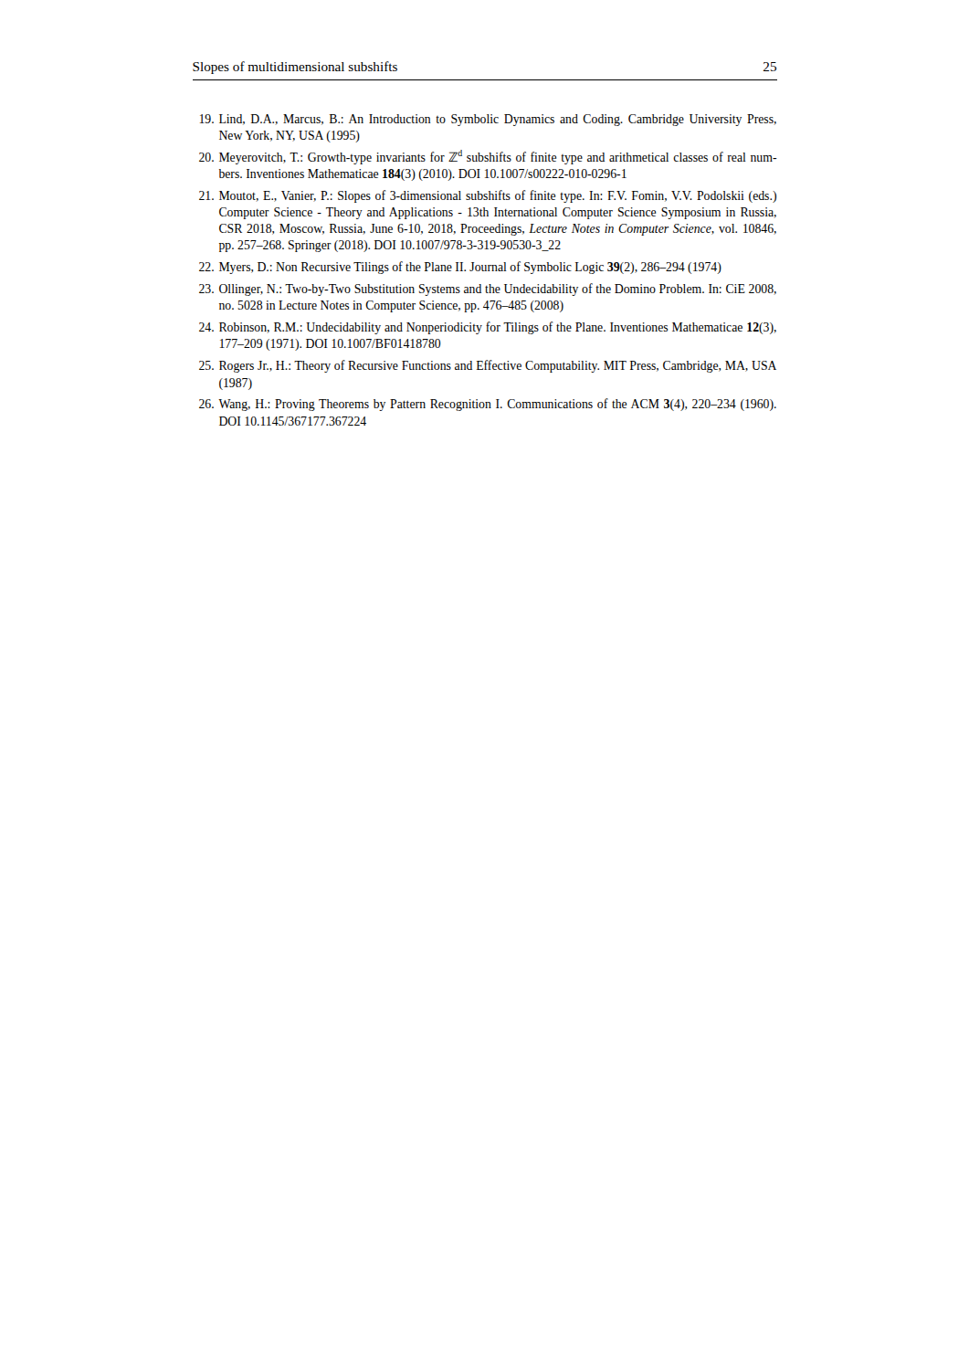Slopes of multidimensional subshifts 25
19. Lind, D.A., Marcus, B.: An Introduction to Symbolic Dynamics and Coding. Cambridge University Press, New York, NY, USA (1995)
20. Meyerovitch, T.: Growth-type invariants for ℤd subshifts of finite type and arithmetical classes of real numbers. Inventiones Mathematicae 184(3) (2010). DOI 10.1007/s00222-010-0296-1
21. Moutot, E., Vanier, P.: Slopes of 3-dimensional subshifts of finite type. In: F.V. Fomin, V.V. Podolskii (eds.) Computer Science - Theory and Applications - 13th International Computer Science Symposium in Russia, CSR 2018, Moscow, Russia, June 6-10, 2018, Proceedings, Lecture Notes in Computer Science, vol. 10846, pp. 257–268. Springer (2018). DOI 10.1007/978-3-319-90530-3_22
22. Myers, D.: Non Recursive Tilings of the Plane II. Journal of Symbolic Logic 39(2), 286–294 (1974)
23. Ollinger, N.: Two-by-Two Substitution Systems and the Undecidability of the Domino Problem. In: CiE 2008, no. 5028 in Lecture Notes in Computer Science, pp. 476–485 (2008)
24. Robinson, R.M.: Undecidability and Nonperiodicity for Tilings of the Plane. Inventiones Mathematicae 12(3), 177–209 (1971). DOI 10.1007/BF01418780
25. Rogers Jr., H.: Theory of Recursive Functions and Effective Computability. MIT Press, Cambridge, MA, USA (1987)
26. Wang, H.: Proving Theorems by Pattern Recognition I. Communications of the ACM 3(4), 220–234 (1960). DOI 10.1145/367177.367224